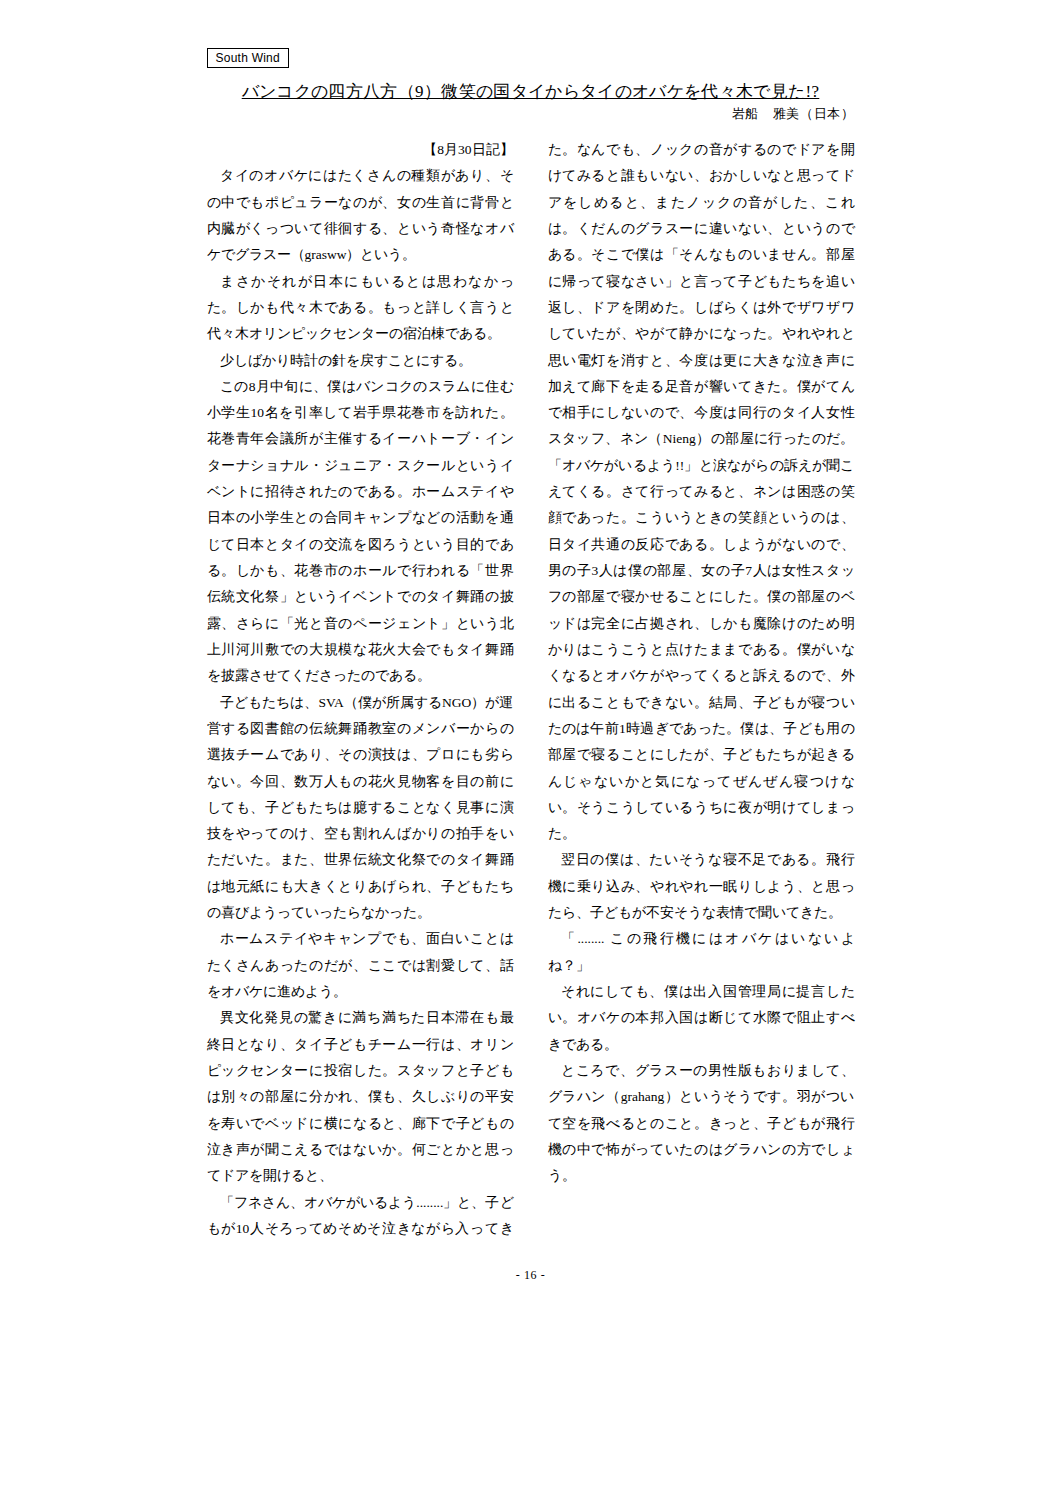South Wind
バンコクの四方八方（9）微笑の国タイからタイのオバケを代々木で見た!?
岩船　雅美（日本）
【8月30日記】
タイのオバケにはたくさんの種類があり、その中でもポピュラーなのが、女の生首に背骨と内臓がくっついて徘徊する、という奇怪なオバケでグラスー（grasww）という。
まさかそれが日本にもいるとは思わなかった。しかも代々木である。もっと詳しく言うと代々木オリンピックセンターの宿泊棟である。
少しばかり時計の針を戻すことにする。
この8月中旬に、僕はバンコクのスラムに住む小学生10名を引率して岩手県花巻市を訪れた。花巻青年会議所が主催するイーハトーブ・インターナショナル・ジュニア・スクールというイベントに招待されたのである。ホームステイや日本の小学生との合同キャンプなどの活動を通じて日本とタイの交流を図ろうという目的である。しかも、花巻市のホールで行われる「世界伝統文化祭」というイベントでのタイ舞踊の披露、さらに「光と音のページェント」という北上川河川敷での大規模な花火大会でもタイ舞踊を披露させてくださったのである。
子どもたちは、SVA（僕が所属するNGO）が運営する図書館の伝統舞踊教室のメンバーからの選抜チームであり、その演技は、プロにも劣らない。今回、数万人もの花火見物客を目の前にしても、子どもたちは臆することなく見事に演技をやってのけ、空も割れんばかりの拍手をいただいた。また、世界伝統文化祭でのタイ舞踊は地元紙にも大きくとりあげられ、子どもたちの喜びようっていったらなかった。
ホームステイやキャンプでも、面白いことはたくさんあったのだが、ここでは割愛して、話をオバケに進めよう。
異文化発見の驚きに満ち満ちた日本滞在も最終日となり、タイ子どもチーム一行は、オリンピックセンターに投宿した。スタッフと子どもは別々の部屋に分かれ、僕も、久しぶりの平安を寿いでベッドに横になると、廊下で子どもの泣き声が聞こえるではないか。何ごとかと思ってドアを開けると、
「フネさん、オバケがいるよう........」と、子どもが10人そろってめそめそ泣きながら入ってきた。なんでも、ノックの音がするのでドアを開けてみると誰もいない、おかしいなと思ってドアをしめると、またノックの音がした、これは。くだんのグラスーに違いない、というのである。そこで僕は「そんなものいません。部屋に帰って寝なさい」と言って子どもたちを追い返し、ドアを閉めた。しばらくは外でザワザワしていたが、やがて静かになった。やれやれと思い電灯を消すと、今度は更に大きな泣き声に加えて廊下を走る足音が響いてきた。僕がてんで相手にしないので、今度は同行のタイ人女性スタッフ、ネン（Nieng）の部屋に行ったのだ。「オバケがいるよう!!」と涙ながらの訴えが聞こえてくる。さて行ってみると、ネンは困惑の笑顔であった。こういうときの笑顔というのは、日タイ共通の反応である。しようがないので、男の子3人は僕の部屋、女の子7人は女性スタッフの部屋で寝かせることにした。僕の部屋のベッドは完全に占拠され、しかも魔除けのため明かりはこうこうと点けたままである。僕がいなくなるとオバケがやってくると訴えるので、外に出ることもできない。結局、子どもが寝ついたのは午前1時過ぎであった。僕は、子ども用の部屋で寝ることにしたが、子どもたちが起きるんじゃないかと気になってぜんぜん寝つけない。そうこうしているうちに夜が明けてしまった。
翌日の僕は、たいそうな寝不足である。飛行機に乗り込み、やれやれ一眠りしよう、と思ったら、子どもが不安そうな表情で聞いてきた。
「........ この飛行機にはオバケはいないよね？」
それにしても、僕は出入国管理局に提言したい。オバケの本邦入国は断じて水際で阻止すべきである。
ところで、グラスーの男性版もおりまして、グラハン（grahang）というそうです。羽がついて空を飛べるとのこと。きっと、子どもが飛行機の中で怖がっていたのはグラハンの方でしょう。
- 16 -